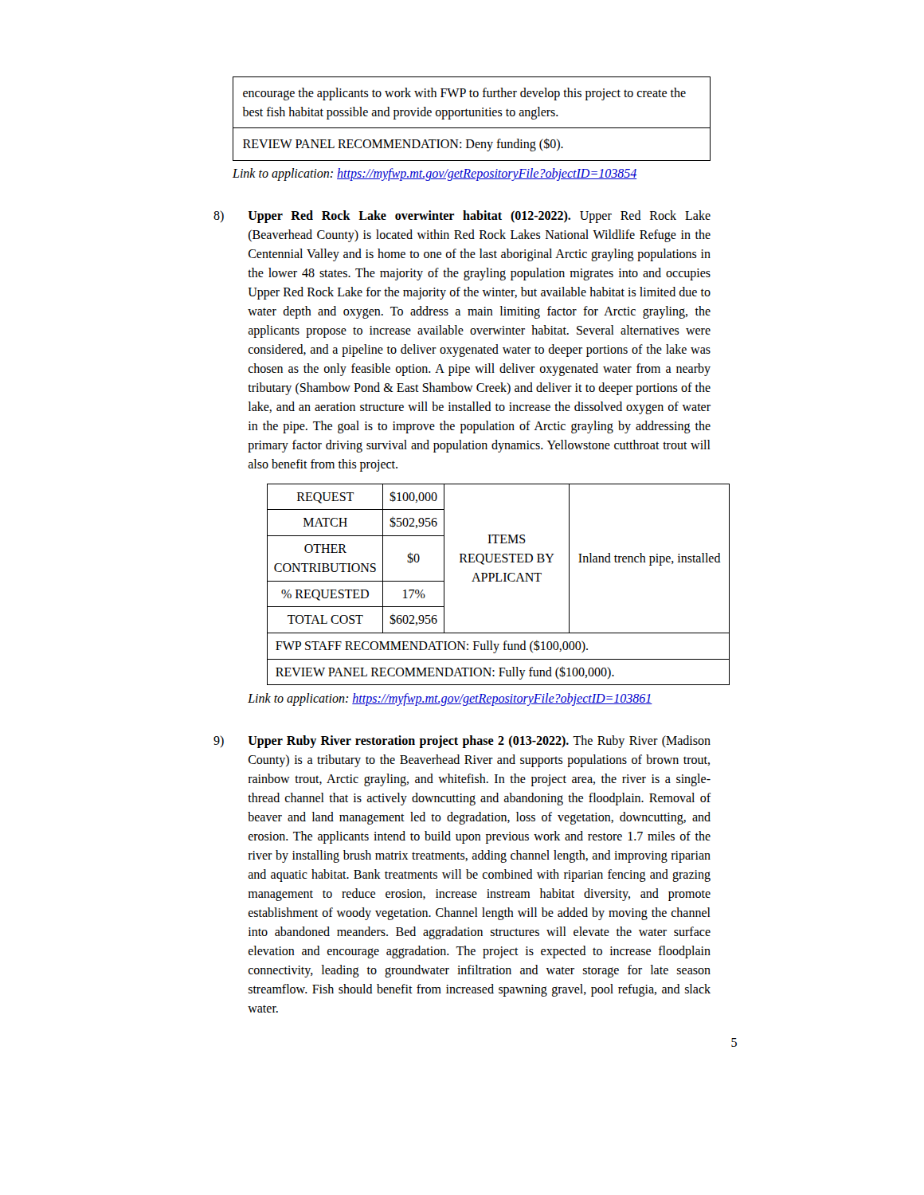encourage the applicants to work with FWP to further develop this project to create the best fish habitat possible and provide opportunities to anglers.
REVIEW PANEL RECOMMENDATION: Deny funding ($0).
Link to application: https://myfwp.mt.gov/getRepositoryFile?objectID=103854
8)
Upper Red Rock Lake overwinter habitat (012-2022). Upper Red Rock Lake (Beaverhead County) is located within Red Rock Lakes National Wildlife Refuge in the Centennial Valley and is home to one of the last aboriginal Arctic grayling populations in the lower 48 states. The majority of the grayling population migrates into and occupies Upper Red Rock Lake for the majority of the winter, but available habitat is limited due to water depth and oxygen. To address a main limiting factor for Arctic grayling, the applicants propose to increase available overwinter habitat. Several alternatives were considered, and a pipeline to deliver oxygenated water to deeper portions of the lake was chosen as the only feasible option. A pipe will deliver oxygenated water from a nearby tributary (Shambow Pond & East Shambow Creek) and deliver it to deeper portions of the lake, and an aeration structure will be installed to increase the dissolved oxygen of water in the pipe. The goal is to improve the population of Arctic grayling by addressing the primary factor driving survival and population dynamics. Yellowstone cutthroat trout will also benefit from this project.
| REQUEST | $100,000 | ITEMS REQUESTED BY APPLICANT | Inland trench pipe, installed |
| MATCH | $502,956 |
| OTHER CONTRIBUTIONS | $0 |
| % REQUESTED | 17% |
| TOTAL COST | $602,956 |
| FWP STAFF RECOMMENDATION: Fully fund ($100,000). |
| REVIEW PANEL RECOMMENDATION: Fully fund ($100,000). |
Link to application: https://myfwp.mt.gov/getRepositoryFile?objectID=103861
9)
Upper Ruby River restoration project phase 2 (013-2022). The Ruby River (Madison County) is a tributary to the Beaverhead River and supports populations of brown trout, rainbow trout, Arctic grayling, and whitefish. In the project area, the river is a single-thread channel that is actively downcutting and abandoning the floodplain. Removal of beaver and land management led to degradation, loss of vegetation, downcutting, and erosion. The applicants intend to build upon previous work and restore 1.7 miles of the river by installing brush matrix treatments, adding channel length, and improving riparian and aquatic habitat. Bank treatments will be combined with riparian fencing and grazing management to reduce erosion, increase instream habitat diversity, and promote establishment of woody vegetation. Channel length will be added by moving the channel into abandoned meanders. Bed aggradation structures will elevate the water surface elevation and encourage aggradation. The project is expected to increase floodplain connectivity, leading to groundwater infiltration and water storage for late season streamflow. Fish should benefit from increased spawning gravel, pool refugia, and slack water.
5